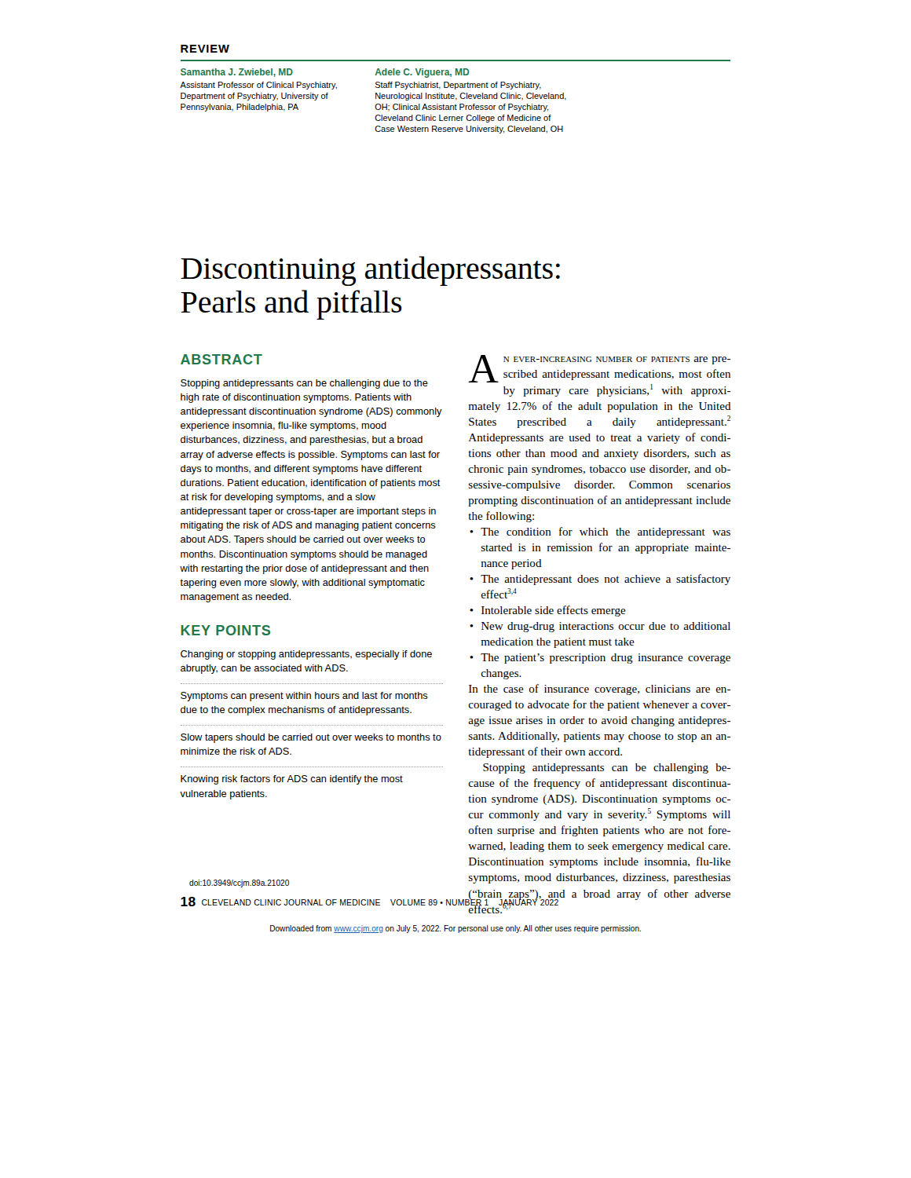REVIEW
Samantha J. Zwiebel, MD Assistant Professor of Clinical Psychiatry, Department of Psychiatry, University of Pennsylvania, Philadelphia, PA
Adele C. Viguera, MD Staff Psychiatrist, Department of Psychiatry, Neurological Institute, Cleveland Clinic, Cleveland, OH; Clinical Assistant Professor of Psychiatry, Cleveland Clinic Lerner College of Medicine of Case Western Reserve University, Cleveland, OH
Discontinuing antidepressants:
Pearls and pitfalls
ABSTRACT
Stopping antidepressants can be challenging due to the high rate of discontinuation symptoms. Patients with antidepressant discontinuation syndrome (ADS) commonly experience insomnia, flu-like symptoms, mood disturbances, dizziness, and paresthesias, but a broad array of adverse effects is possible. Symptoms can last for days to months, and different symptoms have different durations. Patient education, identification of patients most at risk for developing symptoms, and a slow antidepressant taper or cross-taper are important steps in mitigating the risk of ADS and managing patient concerns about ADS. Tapers should be carried out over weeks to months. Discontinuation symptoms should be managed with restarting the prior dose of antidepressant and then tapering even more slowly, with additional symptomatic management as needed.
KEY POINTS
Changing or stopping antidepressants, especially if done abruptly, can be associated with ADS.
Symptoms can present within hours and last for months due to the complex mechanisms of antidepressants.
Slow tapers should be carried out over weeks to months to minimize the risk of ADS.
Knowing risk factors for ADS can identify the most vulnerable patients.
doi:10.3949/ccjm.89a.21020
An ever-increasing number of patients are prescribed antidepressant medications, most often by primary care physicians,1 with approximately 12.7% of the adult population in the United States prescribed a daily antidepressant.2 Antidepressants are used to treat a variety of conditions other than mood and anxiety disorders, such as chronic pain syndromes, tobacco use disorder, and obsessive-compulsive disorder. Common scenarios prompting discontinuation of an antidepressant include the following:
The condition for which the antidepressant was started is in remission for an appropriate maintenance period
The antidepressant does not achieve a satisfactory effect3,4
Intolerable side effects emerge
New drug-drug interactions occur due to additional medication the patient must take
The patient’s prescription drug insurance coverage changes.
In the case of insurance coverage, clinicians are encouraged to advocate for the patient whenever a coverage issue arises in order to avoid changing antidepressants. Additionally, patients may choose to stop an antidepressant of their own accord.
Stopping antidepressants can be challenging because of the frequency of antidepressant discontinuation syndrome (ADS). Discontinuation symptoms occur commonly and vary in severity.5 Symptoms will often surprise and frighten patients who are not forewarned, leading them to seek emergency medical care. Discontinuation symptoms include insomnia, flu-like symptoms, mood disturbances, dizziness, paresthesias (“brain zaps”), and a broad array of other adverse effects.6,7
18 CLEVELAND CLINIC JOURNAL OF MEDICINE VOLUME 89 • NUMBER 1 JANUARY 2022
Downloaded from www.ccjm.org on July 5, 2022. For personal use only. All other uses require permission.